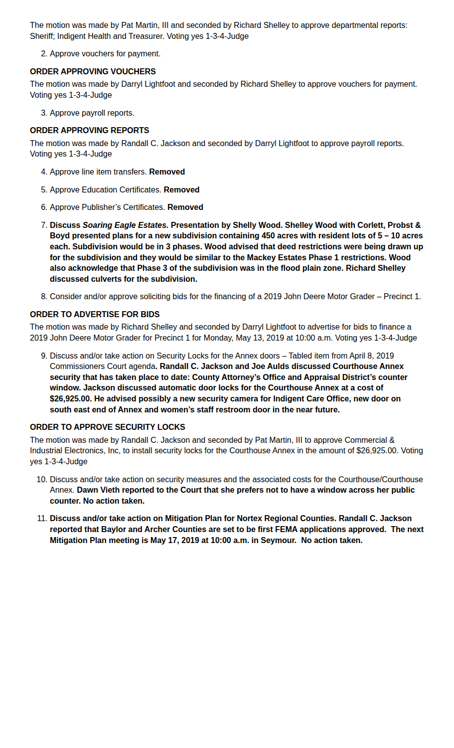The motion was made by Pat Martin, III and seconded by Richard Shelley to approve departmental reports: Sheriff; Indigent Health and Treasurer. Voting yes 1-3-4-Judge
Approve vouchers for payment.
Order Approving Vouchers
The motion was made by Darryl Lightfoot and seconded by Richard Shelley to approve vouchers for payment. Voting yes 1-3-4-Judge
Approve payroll reports.
Order Approving Reports
The motion was made by Randall C. Jackson and seconded by Darryl Lightfoot to approve payroll reports. Voting yes 1-3-4-Judge
Approve line item transfers. Removed
Approve Education Certificates. Removed
Approve Publisher’s Certificates. Removed
Discuss Soaring Eagle Estates. Presentation by Shelly Wood. Shelley Wood with Corlett, Probst & Boyd presented plans for a new subdivision containing 450 acres with resident lots of 5 – 10 acres each. Subdivision would be in 3 phases. Wood advised that deed restrictions were being drawn up for the subdivision and they would be similar to the Mackey Estates Phase 1 restrictions. Wood also acknowledge that Phase 3 of the subdivision was in the flood plain zone. Richard Shelley discussed culverts for the subdivision.
Consider and/or approve soliciting bids for the financing of a 2019 John Deere Motor Grader – Precinct 1.
Order to Advertise for Bids
The motion was made by Richard Shelley and seconded by Darryl Lightfoot to advertise for bids to finance a 2019 John Deere Motor Grader for Precinct 1 for Monday, May 13, 2019 at 10:00 a.m. Voting yes 1-3-4-Judge
Discuss and/or take action on Security Locks for the Annex doors – Tabled item from April 8, 2019 Commissioners Court agenda. Randall C. Jackson and Joe Aulds discussed Courthouse Annex security that has taken place to date: County Attorney’s Office and Appraisal District’s counter window. Jackson discussed automatic door locks for the Courthouse Annex at a cost of $26,925.00. He advised possibly a new security camera for Indigent Care Office, new door on south east end of Annex and women’s staff restroom door in the near future.
Order to Approve Security Locks
The motion was made by Randall C. Jackson and seconded by Pat Martin, III to approve Commercial & Industrial Electronics, Inc, to install security locks for the Courthouse Annex in the amount of $26,925.00. Voting yes 1-3-4-Judge
Discuss and/or take action on security measures and the associated costs for the Courthouse/Courthouse Annex. Dawn Vieth reported to the Court that she prefers not to have a window across her public counter. No action taken.
Discuss and/or take action on Mitigation Plan for Nortex Regional Counties. Randall C. Jackson reported that Baylor and Archer Counties are set to be first FEMA applications approved. The next Mitigation Plan meeting is May 17, 2019 at 10:00 a.m. in Seymour. No action taken.